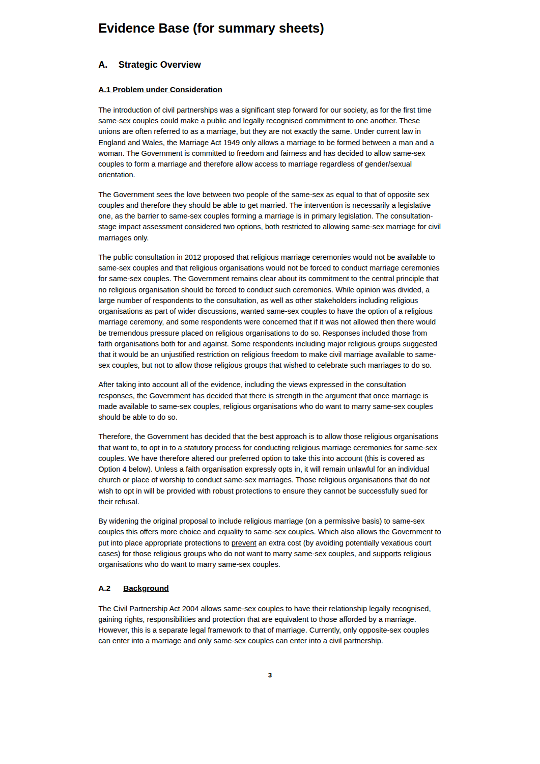Evidence Base (for summary sheets)
A. Strategic Overview
A.1 Problem under Consideration
The introduction of civil partnerships was a significant step forward for our society, as for the first time same-sex couples could make a public and legally recognised commitment to one another. These unions are often referred to as a marriage, but they are not exactly the same. Under current law in England and Wales, the Marriage Act 1949 only allows a marriage to be formed between a man and a woman. The Government is committed to freedom and fairness and has decided to allow same-sex couples to form a marriage and therefore allow access to marriage regardless of gender/sexual orientation.
The Government sees the love between two people of the same-sex as equal to that of opposite sex couples and therefore they should be able to get married. The intervention is necessarily a legislative one, as the barrier to same-sex couples forming a marriage is in primary legislation. The consultation-stage impact assessment considered two options, both restricted to allowing same-sex marriage for civil marriages only.
The public consultation in 2012 proposed that religious marriage ceremonies would not be available to same-sex couples and that religious organisations would not be forced to conduct marriage ceremonies for same-sex couples. The Government remains clear about its commitment to the central principle that no religious organisation should be forced to conduct such ceremonies. While opinion was divided, a large number of respondents to the consultation, as well as other stakeholders including religious organisations as part of wider discussions, wanted same-sex couples to have the option of a religious marriage ceremony, and some respondents were concerned that if it was not allowed then there would be tremendous pressure placed on religious organisations to do so. Responses included those from faith organisations both for and against. Some respondents including major religious groups suggested that it would be an unjustified restriction on religious freedom to make civil marriage available to same-sex couples, but not to allow those religious groups that wished to celebrate such marriages to do so.
After taking into account all of the evidence, including the views expressed in the consultation responses, the Government has decided that there is strength in the argument that once marriage is made available to same-sex couples, religious organisations who do want to marry same-sex couples should be able to do so.
Therefore, the Government has decided that the best approach is to allow those religious organisations that want to, to opt in to a statutory process for conducting religious marriage ceremonies for same-sex couples. We have therefore altered our preferred option to take this into account (this is covered as Option 4 below). Unless a faith organisation expressly opts in, it will remain unlawful for an individual church or place of worship to conduct same-sex marriages. Those religious organisations that do not wish to opt in will be provided with robust protections to ensure they cannot be successfully sued for their refusal.
By widening the original proposal to include religious marriage (on a permissive basis) to same-sex couples this offers more choice and equality to same-sex couples. Which also allows the Government to put into place appropriate protections to prevent an extra cost (by avoiding potentially vexatious court cases) for those religious groups who do not want to marry same-sex couples, and supports religious organisations who do want to marry same-sex couples.
A.2 Background
The Civil Partnership Act 2004 allows same-sex couples to have their relationship legally recognised, gaining rights, responsibilities and protection that are equivalent to those afforded by a marriage. However, this is a separate legal framework to that of marriage. Currently, only opposite-sex couples can enter into a marriage and only same-sex couples can enter into a civil partnership.
3